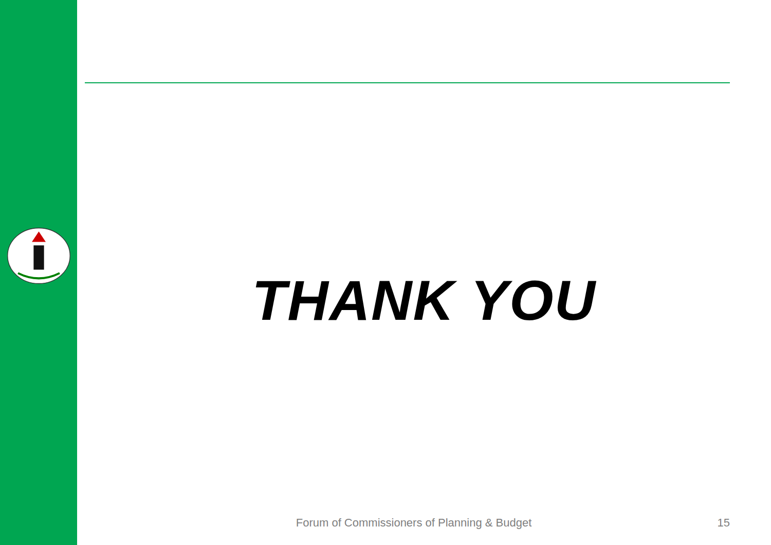THANK YOU
Forum of Commissioners of Planning & Budget
15